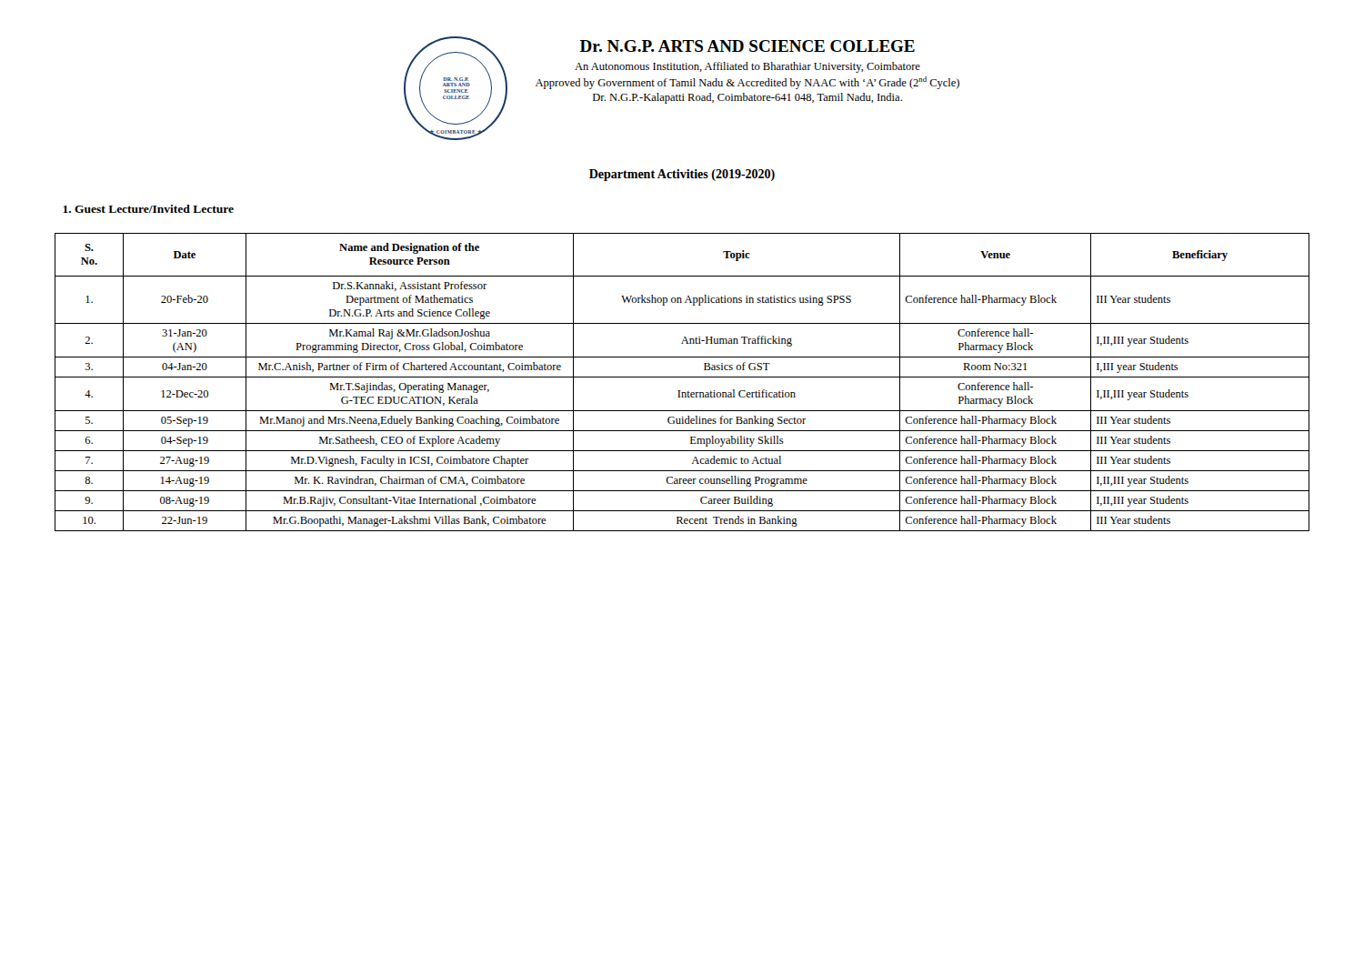DR. N.G.P.
ARTS AND
SCIENCE
COLLEGE
★ COIMBATORE ★
Dr. N.G.P. ARTS AND SCIENCE COLLEGE
An Autonomous Institution, Affiliated to Bharathiar University, Coimbatore
Approved by Government of Tamil Nadu & Accredited by NAAC with ‘A’ Grade (2nd Cycle)
Dr. N.G.P.-Kalapatti Road, Coimbatore-641 048, Tamil Nadu, India.
Department Activities (2019-2020)
Guest Lecture/Invited Lecture
| S. No. | Date | Name and Designation of the Resource Person | Topic | Venue | Beneficiary |
| --- | --- | --- | --- | --- | --- |
| 1. | 20-Feb-20 | Dr.S.Kannaki, Assistant Professor Department of Mathematics Dr.N.G.P. Arts and Science College | Workshop on Applications in statistics using SPSS | Conference hall-Pharmacy Block | III Year students |
| 2. | 31-Jan-20 (AN) | Mr.Kamal Raj &Mr.GladsonJoshua Programming Director, Cross Global, Coimbatore | Anti-Human Trafficking | Conference hall- Pharmacy Block | I,II,III year Students |
| 3. | 04-Jan-20 | Mr.C.Anish, Partner of Firm of Chartered Accountant, Coimbatore | Basics of GST | Room No:321 | I,III year Students |
| 4. | 12-Dec-20 | Mr.T.Sajindas, Operating Manager, G-TEC EDUCATION, Kerala | International Certification | Conference hall- Pharmacy Block | I,II,III year Students |
| 5. | 05-Sep-19 | Mr.Manoj and Mrs.Neena,Eduely Banking Coaching, Coimbatore | Guidelines for Banking Sector | Conference hall-Pharmacy Block | III Year students |
| 6. | 04-Sep-19 | Mr.Satheesh, CEO of Explore Academy | Employability Skills | Conference hall-Pharmacy Block | III Year students |
| 7. | 27-Aug-19 | Mr.D.Vignesh, Faculty in ICSI, Coimbatore Chapter | Academic to Actual | Conference hall-Pharmacy Block | III Year students |
| 8. | 14-Aug-19 | Mr. K. Ravindran, Chairman of CMA, Coimbatore | Career counselling Programme | Conference hall-Pharmacy Block | I,II,III year Students |
| 9. | 08-Aug-19 | Mr.B.Rajiv, Consultant-Vitae International ,Coimbatore | Career Building | Conference hall-Pharmacy Block | I,II,III year Students |
| 10. | 22-Jun-19 | Mr.G.Boopathi, Manager-Lakshmi Villas Bank, Coimbatore | Recent Trends in Banking | Conference hall-Pharmacy Block | III Year students |